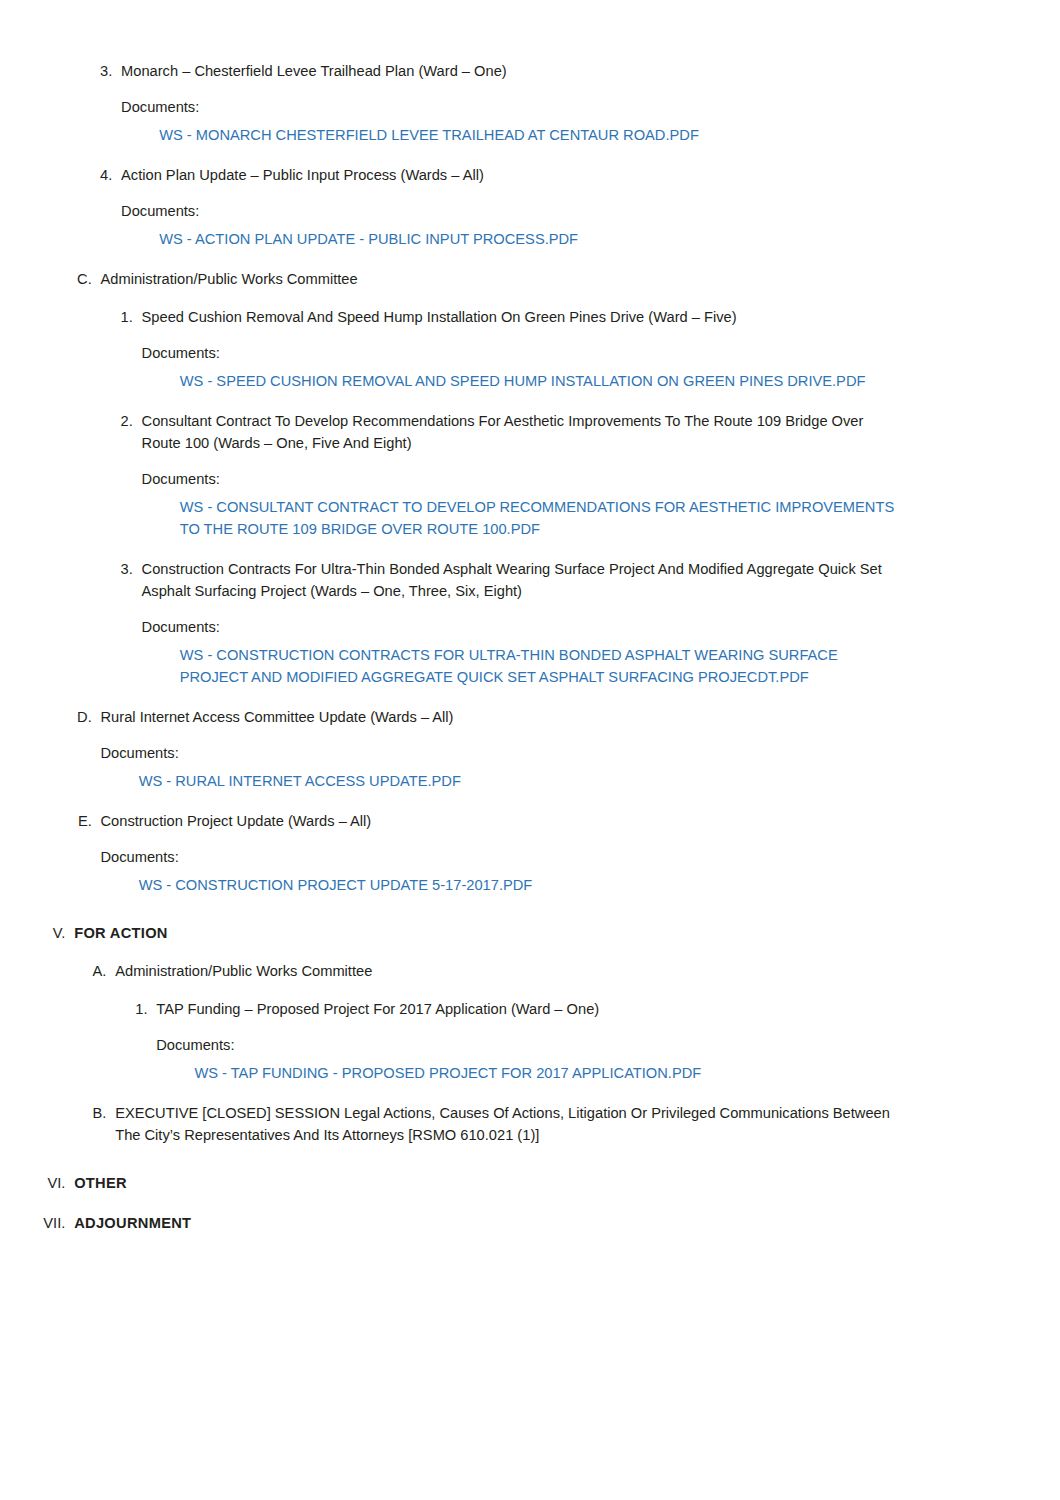3.
Monarch – Chesterfield Levee Trailhead Plan (Ward – One)
Documents:
WS - MONARCH CHESTERFIELD LEVEE TRAILHEAD AT CENTAUR ROAD.PDF
4.
Action Plan Update – Public Input Process (Wards – All)
Documents:
WS - ACTION PLAN UPDATE - PUBLIC INPUT PROCESS.PDF
C.
Administration/Public Works Committee
1.
Speed Cushion Removal And Speed Hump Installation On Green Pines Drive (Ward – Five)
Documents:
WS - SPEED CUSHION REMOVAL AND SPEED HUMP INSTALLATION ON GREEN PINES DRIVE.PDF
2.
Consultant Contract To Develop Recommendations For Aesthetic Improvements To The Route 109 Bridge Over Route 100 (Wards – One, Five And Eight)
Documents:
WS - CONSULTANT CONTRACT TO DEVELOP RECOMMENDATIONS FOR AESTHETIC IMPROVEMENTS TO THE ROUTE 109 BRIDGE OVER ROUTE 100.PDF
3.
Construction Contracts For Ultra-Thin Bonded Asphalt Wearing Surface Project And Modified Aggregate Quick Set Asphalt Surfacing Project (Wards – One, Three, Six, Eight)
Documents:
WS - CONSTRUCTION CONTRACTS FOR ULTRA-THIN BONDED ASPHALT WEARING SURFACE PROJECT AND MODIFIED AGGREGATE QUICK SET ASPHALT SURFACING PROJECDT.PDF
D.
Rural Internet Access Committee Update (Wards – All)
Documents:
WS - RURAL INTERNET ACCESS UPDATE.PDF
E.
Construction Project Update (Wards – All)
Documents:
WS - CONSTRUCTION PROJECT UPDATE 5-17-2017.PDF
V.
FOR ACTION
A.
Administration/Public Works Committee
1.
TAP Funding – Proposed Project For 2017 Application (Ward – One)
Documents:
WS - TAP FUNDING - PROPOSED PROJECT FOR 2017 APPLICATION.PDF
B.
EXECUTIVE [CLOSED] SESSION Legal Actions, Causes Of Actions, Litigation Or Privileged Communications Between The City’s Representatives And Its Attorneys [RSMO 610.021 (1)]
VI.
OTHER
VII.
ADJOURNMENT